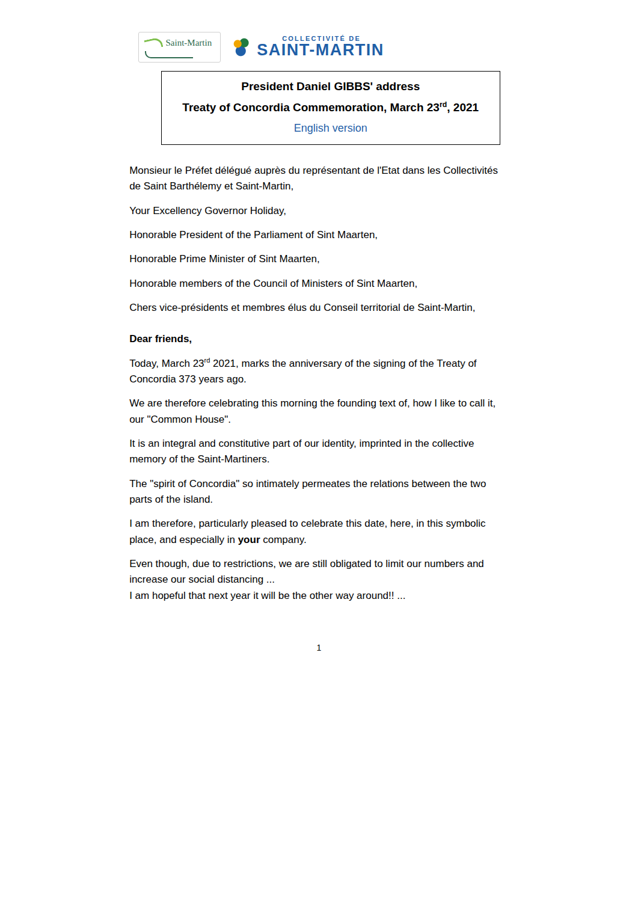Saint-Martin COLLECTIVITÉ DE SAINT-MARTIN
President Daniel GIBBS' address
Treaty of Concordia Commemoration, March 23rd, 2021
English version
Monsieur le Préfet délégué auprès du représentant de l'Etat dans les Collectivités de Saint Barthélemy et Saint-Martin,
Your Excellency Governor Holiday,
Honorable President of the Parliament of Sint Maarten,
Honorable Prime Minister of Sint Maarten,
Honorable members of the Council of Ministers of Sint Maarten,
Chers vice-présidents et membres élus du Conseil territorial de Saint-Martin,
Dear friends,
Today, March 23rd 2021, marks the anniversary of the signing of the Treaty of Concordia 373 years ago.
We are therefore celebrating this morning the founding text of, how I like to call it, our "Common House".
It is an integral and constitutive part of our identity, imprinted in the collective memory of the Saint-Martiners.
The "spirit of Concordia" so intimately permeates the relations between the two parts of the island.
I am therefore, particularly pleased to celebrate this date, here, in this symbolic place, and especially in your company.
Even though, due to restrictions, we are still obligated to limit our numbers and increase our social distancing ...
I am hopeful that next year it will be the other way around!! ...
1